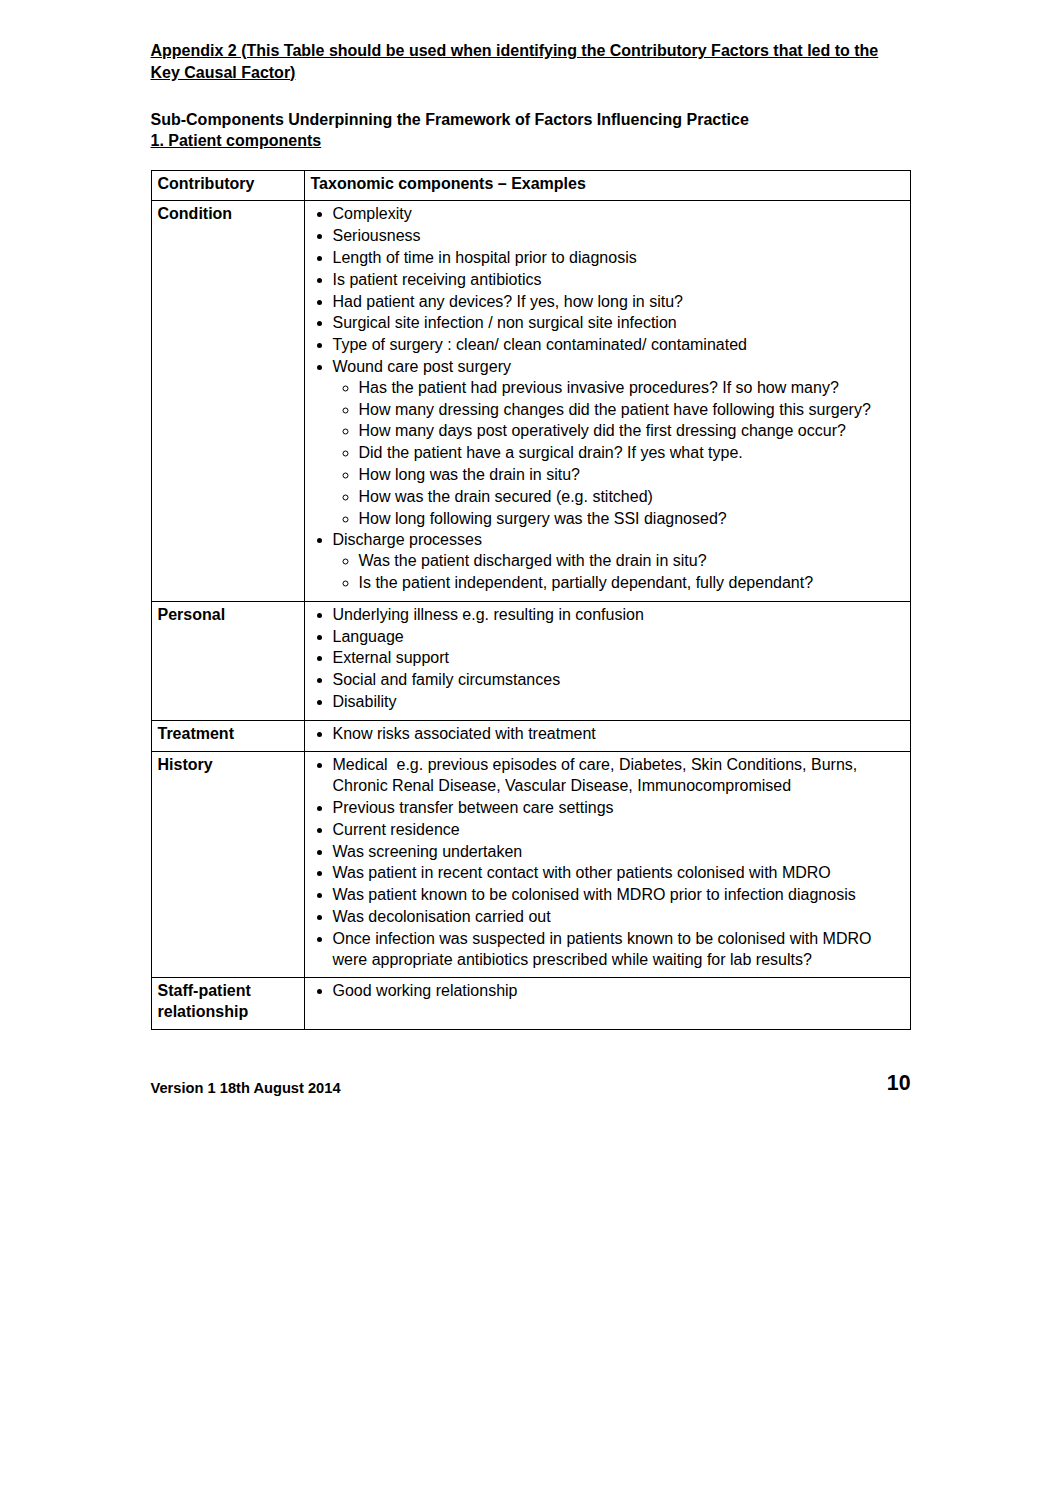Appendix 2 (This Table should be used when identifying the Contributory Factors that led to the Key Causal Factor)
Sub-Components Underpinning the Framework of Factors Influencing Practice
1. Patient components
| Contributory | Taxonomic components – Examples |
| --- | --- |
| Condition | Complexity Seriousness Length of time in hospital prior to diagnosis Is patient receiving antibiotics Had patient any devices? If yes, how long in situ? Surgical site infection / non surgical site infection Type of surgery : clean/ clean contaminated/ contaminated Wound care post surgery Has the patient had previous invasive procedures? If so how many? How many dressing changes did the patient have following this surgery? How many days post operatively did the first dressing change occur? Did the patient have a surgical drain? If yes what type. How long was the drain in situ? How was the drain secured (e.g. stitched) How long following surgery was the SSI diagnosed? Discharge processes Was the patient discharged with the drain in situ? Is the patient independent, partially dependant, fully dependant? |
| Personal | Underlying illness e.g. resulting in confusion Language External support Social and family circumstances Disability |
| Treatment | Know risks associated with treatment |
| History | Medical e.g. previous episodes of care, Diabetes, Skin Conditions, Burns, Chronic Renal Disease, Vascular Disease, Immunocompromised Previous transfer between care settings Current residence Was screening undertaken Was patient in recent contact with other patients colonised with MDRO Was patient known to be colonised with MDRO prior to infection diagnosis Was decolonisation carried out Once infection was suspected in patients known to be colonised with MDRO were appropriate antibiotics prescribed while waiting for lab results? |
| Staff-patient relationship | Good working relationship |
Version 1 18th August 2014
10